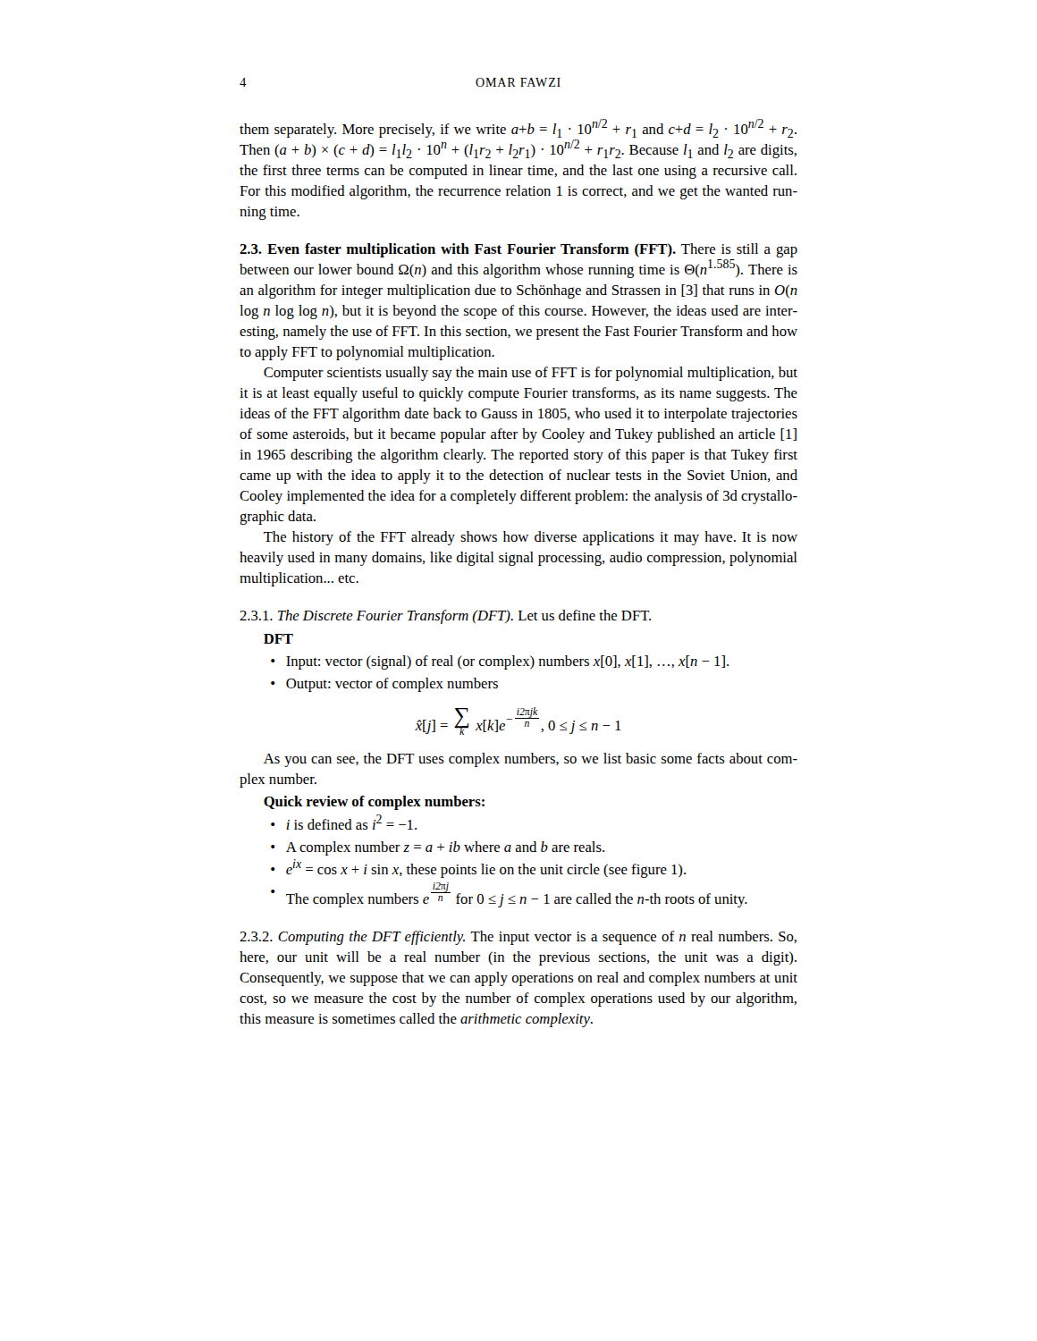4 Omar Fawzi
them separately. More precisely, if we write a+b = l1 · 10n/2 + r1 and c+d = l2 · 10n/2 + r2. Then (a + b) × (c + d) = l1l2 · 10n + (l1r2 + l2r1) · 10n/2 + r1r2. Because l1 and l2 are digits, the first three terms can be computed in linear time, and the last one using a recursive call. For this modified algorithm, the recurrence relation 1 is correct, and we get the wanted running time.
2.3. Even faster multiplication with Fast Fourier Transform (FFT). There is still a gap between our lower bound Ω(n) and this algorithm whose running time is Θ(n1.585). There is an algorithm for integer multiplication due to Schönhage and Strassen in [3] that runs in O(n log n log log n), but it is beyond the scope of this course. However, the ideas used are interesting, namely the use of FFT. In this section, we present the Fast Fourier Transform and how to apply FFT to polynomial multiplication.
Computer scientists usually say the main use of FFT is for polynomial multiplication, but it is at least equally useful to quickly compute Fourier transforms, as its name suggests. The ideas of the FFT algorithm date back to Gauss in 1805, who used it to interpolate trajectories of some asteroids, but it became popular after by Cooley and Tukey published an article [1] in 1965 describing the algorithm clearly. The reported story of this paper is that Tukey first came up with the idea to apply it to the detection of nuclear tests in the Soviet Union, and Cooley implemented the idea for a completely different problem: the analysis of 3d crystallographic data.
The history of the FFT already shows how diverse applications it may have. It is now heavily used in many domains, like digital signal processing, audio compression, polynomial multiplication... etc.
2.3.1. The Discrete Fourier Transform (DFT). Let us define the DFT.
DFT
Input: vector (signal) of real (or complex) numbers x[0], x[1], …, x[n − 1].
Output: vector of complex numbers
x̂[j] = ∑k x[k]e−i2πjk n, 0 ≤ j ≤ n − 1
As you can see, the DFT uses complex numbers, so we list basic some facts about complex number.
Quick review of complex numbers:
i is defined as i2 = −1.
A complex number z = a + ib where a and b are reals.
eix = cos x + i sin x, these points lie on the unit circle (see figure 1).
The complex numbers ei2πj n for 0 ≤ j ≤ n − 1 are called the n-th roots of unity.
2.3.2. Computing the DFT efficiently. The input vector is a sequence of n real numbers. So, here, our unit will be a real number (in the previous sections, the unit was a digit). Consequently, we suppose that we can apply operations on real and complex numbers at unit cost, so we measure the cost by the number of complex operations used by our algorithm, this measure is sometimes called the arithmetic complexity.